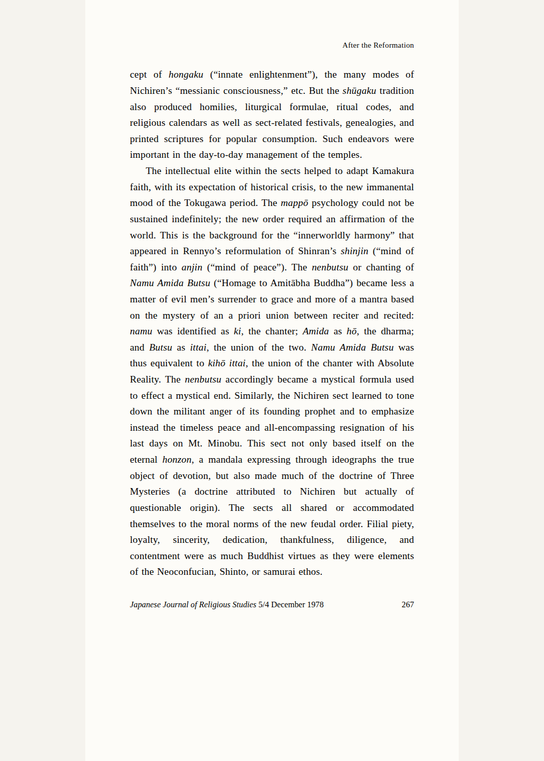After the Reformation
cept of hongaku (“innate enlightenment”), the many modes of Nichiren’s “messianic consciousness,” etc. But the shūgaku tradition also produced homilies, liturgical formulae, ritual codes, and religious calendars as well as sect-related festivals, genealogies, and printed scriptures for popular consumption. Such endeavors were important in the day-to-day management of the temples.
The intellectual elite within the sects helped to adapt Kamakura faith, with its expectation of historical crisis, to the new immanental mood of the Tokugawa period. The mappō psychology could not be sustained indefinitely; the new order required an affirmation of the world. This is the background for the “innerworldly harmony” that appeared in Rennyo’s reformulation of Shinran’s shinjin (“mind of faith”) into anjin (“mind of peace”). The nenbutsu or chanting of Namu Amida Butsu (“Homage to Amitābha Buddha”) became less a matter of evil men’s surrender to grace and more of a mantra based on the mystery of an a priori union between reciter and recited: namu was identified as ki, the chanter; Amida as hō, the dharma; and Butsu as ittai, the union of the two. Namu Amida Butsu was thus equivalent to kihō ittai, the union of the chanter with Absolute Reality. The nenbutsu accordingly became a mystical formula used to effect a mystical end. Similarly, the Nichiren sect learned to tone down the militant anger of its founding prophet and to emphasize instead the timeless peace and all-encompassing resignation of his last days on Mt. Minobu. This sect not only based itself on the eternal honzon, a mandala expressing through ideographs the true object of devotion, but also made much of the doctrine of Three Mysteries (a doctrine attributed to Nichiren but actually of questionable origin). The sects all shared or accommodated themselves to the moral norms of the new feudal order. Filial piety, loyalty, sincerity, dedication, thankfulness, diligence, and contentment were as much Buddhist virtues as they were elements of the Neoconfucian, Shinto, or samurai ethos.
Japanese Journal of Religious Studies 5/4 December 1978 267